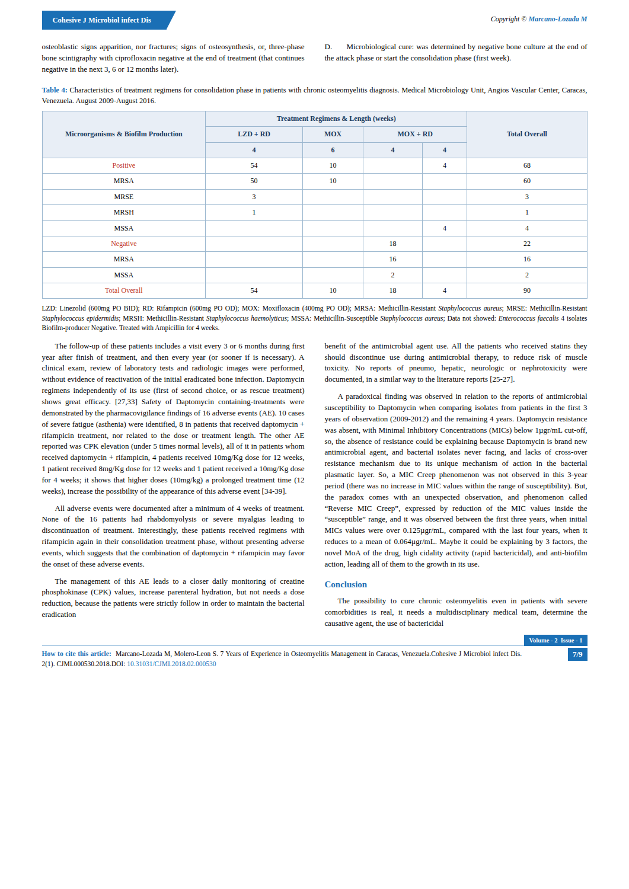Cohesive J Microbiol infect Dis
Copyright © Marcano-Lozada M
osteoblastic signs apparition, nor fractures; signs of osteosynthesis, or, three-phase bone scintigraphy with ciprofloxacin negative at the end of treatment (that continues negative in the next 3, 6 or 12 months later).
D. Microbiological cure: was determined by negative bone culture at the end of the attack phase or start the consolidation phase (first week).
Table 4: Characteristics of treatment regimens for consolidation phase in patients with chronic osteomyelitis diagnosis. Medical Microbiology Unit, Angios Vascular Center, Caracas, Venezuela. August 2009-August 2016.
| Microorganisms & Biofilm Production | Treatment Regimens & Length (weeks) | Total Overall |
| --- | --- | --- |
| LZD + RD | MOX | MOX + RD |
| 4 | 6 | 4 | 4 |
| Positive | 54 | 10 | | 4 | 68 |
| MRSA | 50 | 10 | | | 60 |
| MRSE | 3 | | | | 3 |
| MRSH | 1 | | | | 1 |
| MSSA | | | | 4 | 4 |
| Negative | | | 18 | | 22 |
| MRSA | | | 16 | | 16 |
| MSSA | | | 2 | | 2 |
| Total Overall | 54 | 10 | 18 | 4 | 90 |
LZD: Linezolid (600mg PO BID); RD: Rifampicin (600mg PO OD); MOX: Moxifloxacin (400mg PO OD); MRSA: Methicillin-Resistant Staphylococcus aureus; MRSE: Methicillin-Resistant Staphylococcus epidermidis; MRSH: Methicillin-Resistant Staphylococcus haemolyticus; MSSA: Methicillin-Susceptible Staphylococcus aureus; Data not showed: Enterococcus faecalis 4 isolates Biofilm-producer Negative. Treated with Ampicillin for 4 weeks.
The follow-up of these patients includes a visit every 3 or 6 months during first year after finish of treatment, and then every year (or sooner if is necessary). A clinical exam, review of laboratory tests and radiologic images were performed, without evidence of reactivation of the initial eradicated bone infection. Daptomycin regimens independently of its use (first of second choice, or as rescue treatment) shows great efficacy. [27,33] Safety of Daptomycin containing-treatments were demonstrated by the pharmacovigilance findings of 16 adverse events (AE). 10 cases of severe fatigue (asthenia) were identified, 8 in patients that received daptomycin + rifampicin treatment, nor related to the dose or treatment length. The other AE reported was CPK elevation (under 5 times normal levels), all of it in patients whom received daptomycin + rifampicin, 4 patients received 10mg/Kg dose for 12 weeks, 1 patient received 8mg/Kg dose for 12 weeks and 1 patient received a 10mg/Kg dose for 4 weeks; it shows that higher doses (10mg/kg) a prolonged treatment time (12 weeks), increase the possibility of the appearance of this adverse event [34-39].
All adverse events were documented after a minimum of 4 weeks of treatment. None of the 16 patients had rhabdomyolysis or severe myalgias leading to discontinuation of treatment. Interestingly, these patients received regimens with rifampicin again in their consolidation treatment phase, without presenting adverse events, which suggests that the combination of daptomycin + rifampicin may favor the onset of these adverse events.
The management of this AE leads to a closer daily monitoring of creatine phosphokinase (CPK) values, increase parenteral hydration, but not needs a dose reduction, because the patients were strictly follow in order to maintain the bacterial eradication
benefit of the antimicrobial agent use. All the patients who received statins they should discontinue use during antimicrobial therapy, to reduce risk of muscle toxicity. No reports of pneumo, hepatic, neurologic or nephrotoxicity were documented, in a similar way to the literature reports [25-27].
A paradoxical finding was observed in relation to the reports of antimicrobial susceptibility to Daptomycin when comparing isolates from patients in the first 3 years of observation (2009-2012) and the remaining 4 years. Daptomycin resistance was absent, with Minimal Inhibitory Concentrations (MICs) below 1µgr/mL cut-off, so, the absence of resistance could be explaining because Daptomycin is brand new antimicrobial agent, and bacterial isolates never facing, and lacks of cross-over resistance mechanism due to its unique mechanism of action in the bacterial plasmatic layer. So, a MIC Creep phenomenon was not observed in this 3-year period (there was no increase in MIC values within the range of susceptibility). But, the paradox comes with an unexpected observation, and phenomenon called “Reverse MIC Creep”, expressed by reduction of the MIC values inside the “susceptible” range, and it was observed between the first three years, when initial MICs values were over 0.125µgr/mL, compared with the last four years, when it reduces to a mean of 0.064µgr/mL. Maybe it could be explaining by 3 factors, the novel MoA of the drug, high cidality activity (rapid bactericidal), and anti-biofilm action, leading all of them to the growth in its use.
Conclusion
The possibility to cure chronic osteomyelitis even in patients with severe comorbidities is real, it needs a multidisciplinary medical team, determine the causative agent, the use of bactericidal
Volume - 2 Issue - 1
How to cite this article: Marcano-Lozada M, Molero-Leon S. 7 Years of Experience in Osteomyelitis Management in Caracas, Venezuela.Cohesive J Microbiol infect Dis. 2(1). CJMI.000530.2018.DOI: 10.31031/CJMI.2018.02.000530
7/9